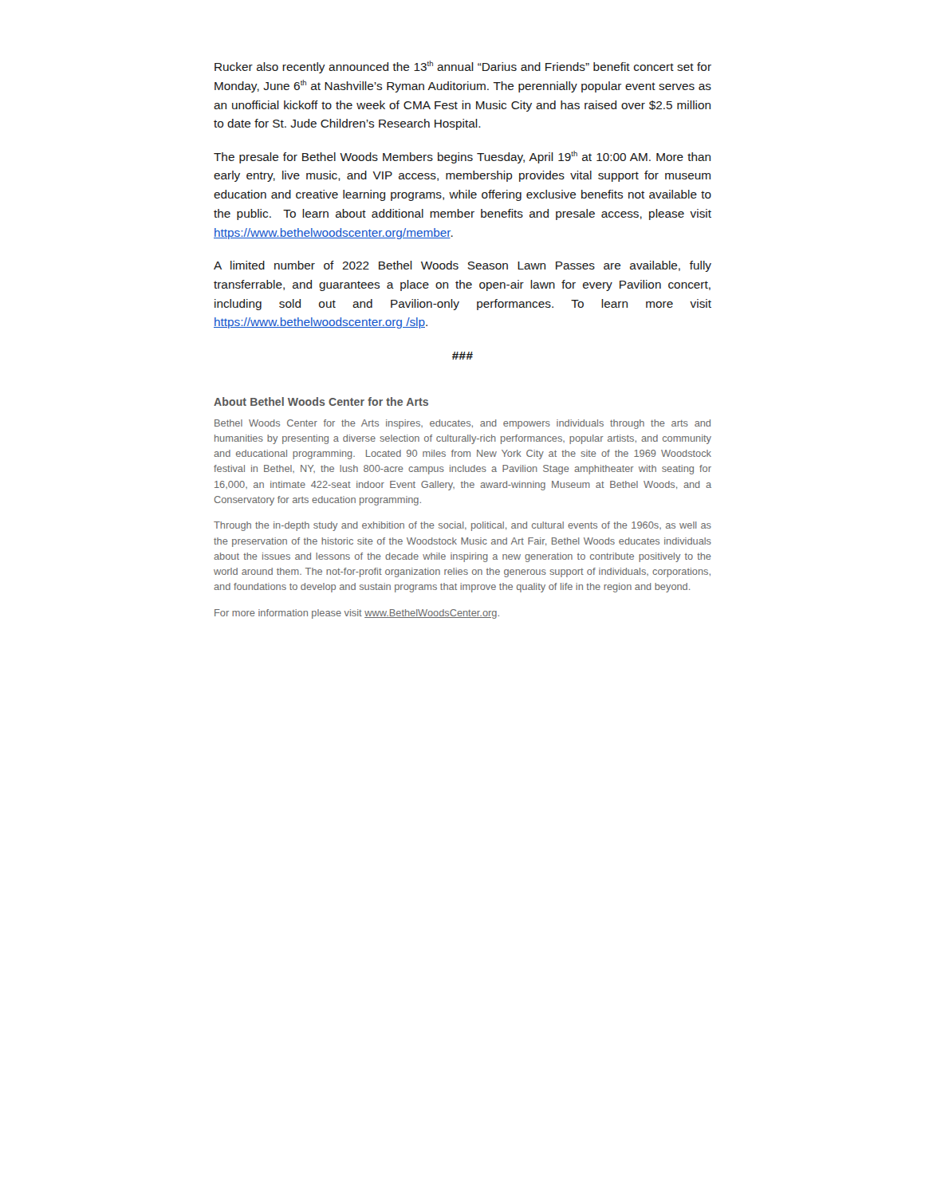Rucker also recently announced the 13th annual “Darius and Friends” benefit concert set for Monday, June 6th at Nashville’s Ryman Auditorium. The perennially popular event serves as an unofficial kickoff to the week of CMA Fest in Music City and has raised over $2.5 million to date for St. Jude Children’s Research Hospital.
The presale for Bethel Woods Members begins Tuesday, April 19th at 10:00 AM. More than early entry, live music, and VIP access, membership provides vital support for museum education and creative learning programs, while offering exclusive benefits not available to the public. To learn about additional member benefits and presale access, please visit https://www.bethelwoodscenter.org/member.
A limited number of 2022 Bethel Woods Season Lawn Passes are available, fully transferrable, and guarantees a place on the open-air lawn for every Pavilion concert, including sold out and Pavilion-only performances. To learn more visit https://www.bethelwoodscenter.org /slp.
###
About Bethel Woods Center for the Arts
Bethel Woods Center for the Arts inspires, educates, and empowers individuals through the arts and humanities by presenting a diverse selection of culturally-rich performances, popular artists, and community and educational programming. Located 90 miles from New York City at the site of the 1969 Woodstock festival in Bethel, NY, the lush 800-acre campus includes a Pavilion Stage amphitheater with seating for 16,000, an intimate 422-seat indoor Event Gallery, the award-winning Museum at Bethel Woods, and a Conservatory for arts education programming.
Through the in-depth study and exhibition of the social, political, and cultural events of the 1960s, as well as the preservation of the historic site of the Woodstock Music and Art Fair, Bethel Woods educates individuals about the issues and lessons of the decade while inspiring a new generation to contribute positively to the world around them. The not-for-profit organization relies on the generous support of individuals, corporations, and foundations to develop and sustain programs that improve the quality of life in the region and beyond.
For more information please visit www.BethelWoodsCenter.org.